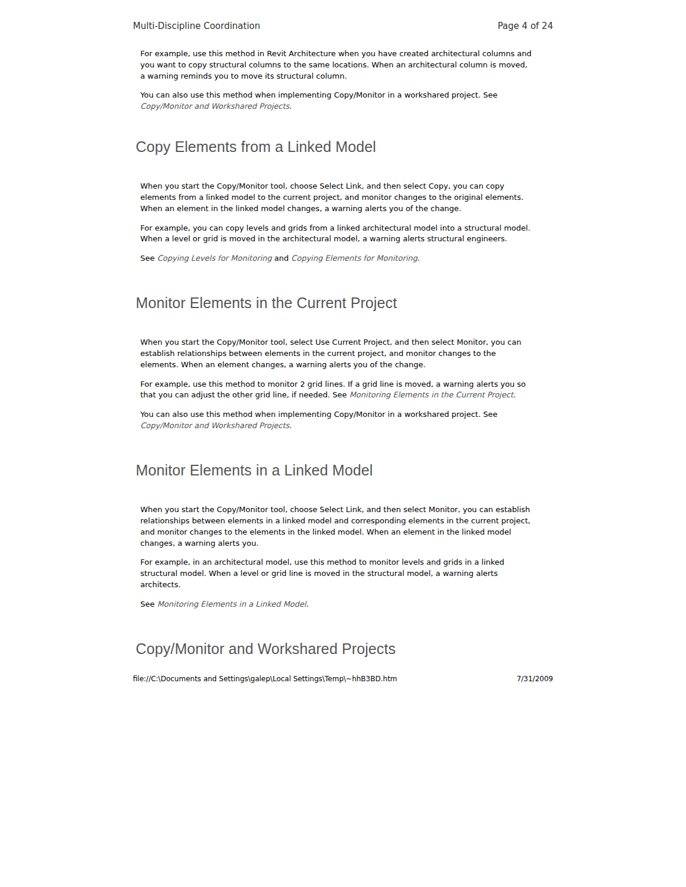Multi-Discipline Coordination
Page 4 of 24
For example, use this method in Revit Architecture when you have created architectural columns and you want to copy structural columns to the same locations. When an architectural column is moved, a warning reminds you to move its structural column.
You can also use this method when implementing Copy/Monitor in a workshared project. See Copy/Monitor and Workshared Projects.
Copy Elements from a Linked Model
When you start the Copy/Monitor tool, choose Select Link, and then select Copy, you can copy elements from a linked model to the current project, and monitor changes to the original elements. When an element in the linked model changes, a warning alerts you of the change.
For example, you can copy levels and grids from a linked architectural model into a structural model. When a level or grid is moved in the architectural model, a warning alerts structural engineers.
See Copying Levels for Monitoring and Copying Elements for Monitoring.
Monitor Elements in the Current Project
When you start the Copy/Monitor tool, select Use Current Project, and then select Monitor, you can establish relationships between elements in the current project, and monitor changes to the elements. When an element changes, a warning alerts you of the change.
For example, use this method to monitor 2 grid lines. If a grid line is moved, a warning alerts you so that you can adjust the other grid line, if needed. See Monitoring Elements in the Current Project.
You can also use this method when implementing Copy/Monitor in a workshared project. See Copy/Monitor and Workshared Projects.
Monitor Elements in a Linked Model
When you start the Copy/Monitor tool, choose Select Link, and then select Monitor, you can establish relationships between elements in a linked model and corresponding elements in the current project, and monitor changes to the elements in the linked model. When an element in the linked model changes, a warning alerts you.
For example, in an architectural model, use this method to monitor levels and grids in a linked structural model. When a level or grid line is moved in the structural model, a warning alerts architects.
See Monitoring Elements in a Linked Model.
Copy/Monitor and Workshared Projects
file://C:\Documents and Settings\galep\Local Settings\Temp\~hhB3BD.htm
7/31/2009